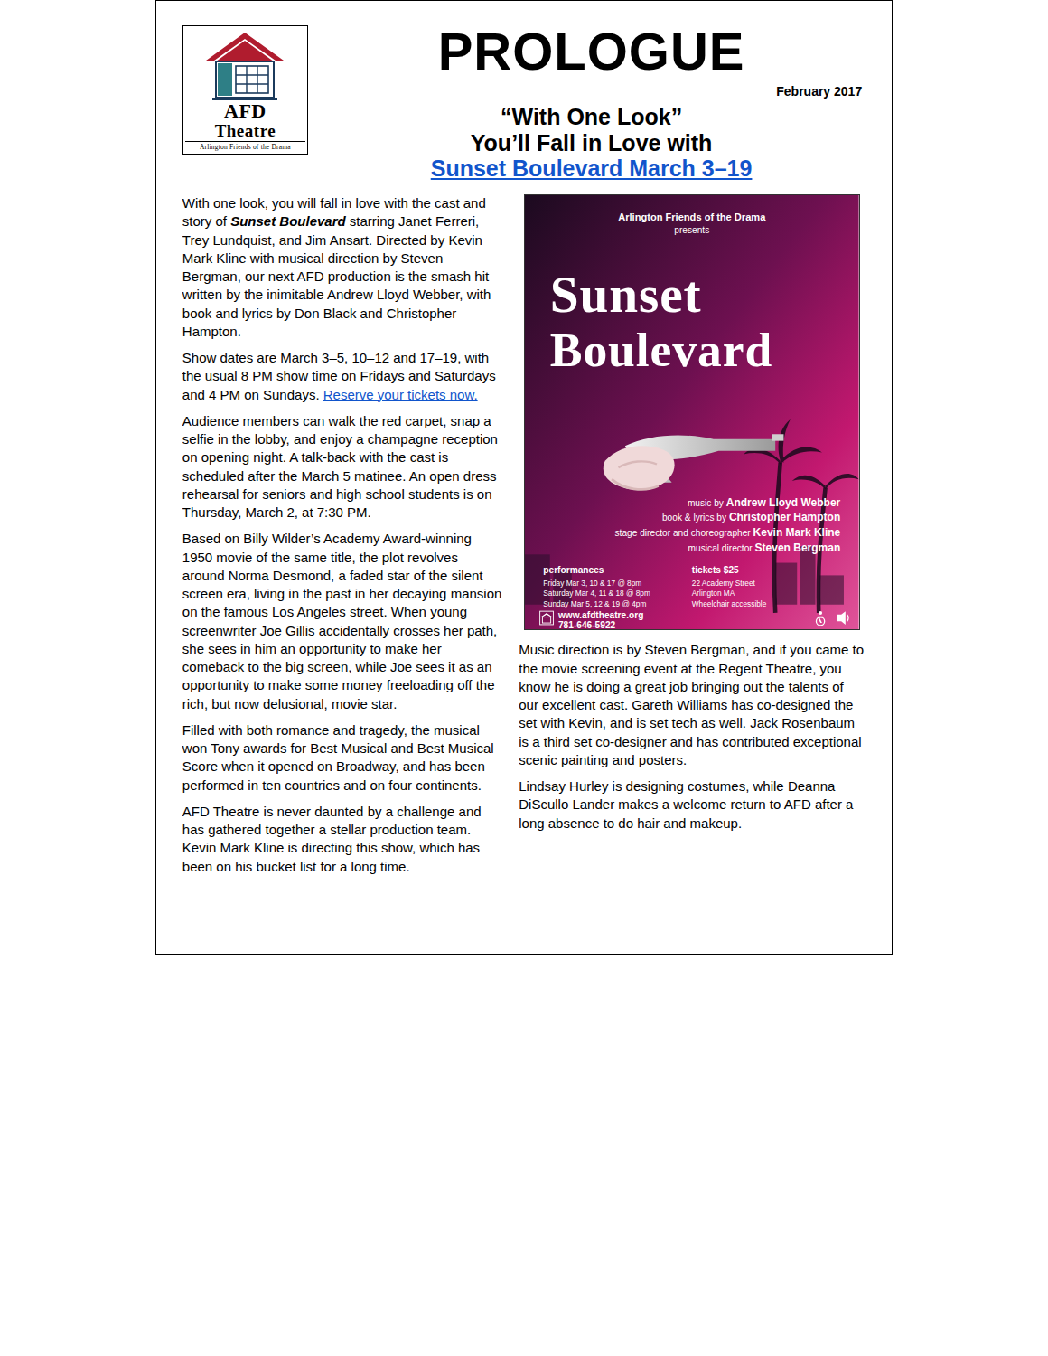AFD
Theatre
Arlington Friends of the Drama
PROLOGUE
February 2017
“With One Look”
You’ll Fall in Love with
Sunset Boulevard March 3–19
With one look, you will fall in love with the cast and story of Sunset Boulevard starring Janet Ferreri, Trey Lundquist, and Jim Ansart. Directed by Kevin Mark Kline with musical direction by Steven Bergman, our next AFD production is the smash hit written by the inimitable Andrew Lloyd Webber, with book and lyrics by Don Black and Christopher Hampton.
Show dates are March 3–5, 10–12 and 17–19, with the usual 8 PM show time on Fridays and Saturdays and 4 PM on Sundays. Reserve your tickets now.
Audience members can walk the red carpet, snap a selfie in the lobby, and enjoy a champagne reception on opening night. A talk-back with the cast is scheduled after the March 5 matinee. An open dress rehearsal for seniors and high school students is on Thursday, March 2, at 7:30 PM.
Based on Billy Wilder’s Academy Award-winning 1950 movie of the same title, the plot revolves around Norma Desmond, a faded star of the silent screen era, living in the past in her decaying mansion on the famous Los Angeles street. When young screenwriter Joe Gillis accidentally crosses her path, she sees in him an opportunity to make her comeback to the big screen, while Joe sees it as an opportunity to make some money freeloading off the rich, but now delusional, movie star.
Filled with both romance and tragedy, the musical won Tony awards for Best Musical and Best Musical Score when it opened on Broadway, and has been performed in ten countries and on four continents.
AFD Theatre is never daunted by a challenge and has gathered together a stellar production team. Kevin Mark Kline is directing this show, which has been on his bucket list for a long time.
Arlington Friends of the Drama presents Sunset Boulevard music by Andrew Lloyd Webber book & lyrics by Christopher Hampton stage director and choreographer Kevin Mark Kline musical director Steven Bergman performances tickets $25 Friday Mar 3, 10 & 17 @ 8pm Saturday Mar 4, 11 & 18 @ 8pm Sunday Mar 5, 12 & 19 @ 4pm 22 Academy Street Arlington MA Wheelchair accessible www.afdtheatre.org 781-646-5922
Music direction is by Steven Bergman, and if you came to the movie screening event at the Regent Theatre, you know he is doing a great job bringing out the talents of our excellent cast. Gareth Williams has co-designed the set with Kevin, and is set tech as well. Jack Rosenbaum is a third set co-designer and has contributed exceptional scenic painting and posters.
Lindsay Hurley is designing costumes, while Deanna DiScullo Lander makes a welcome return to AFD after a long absence to do hair and makeup.